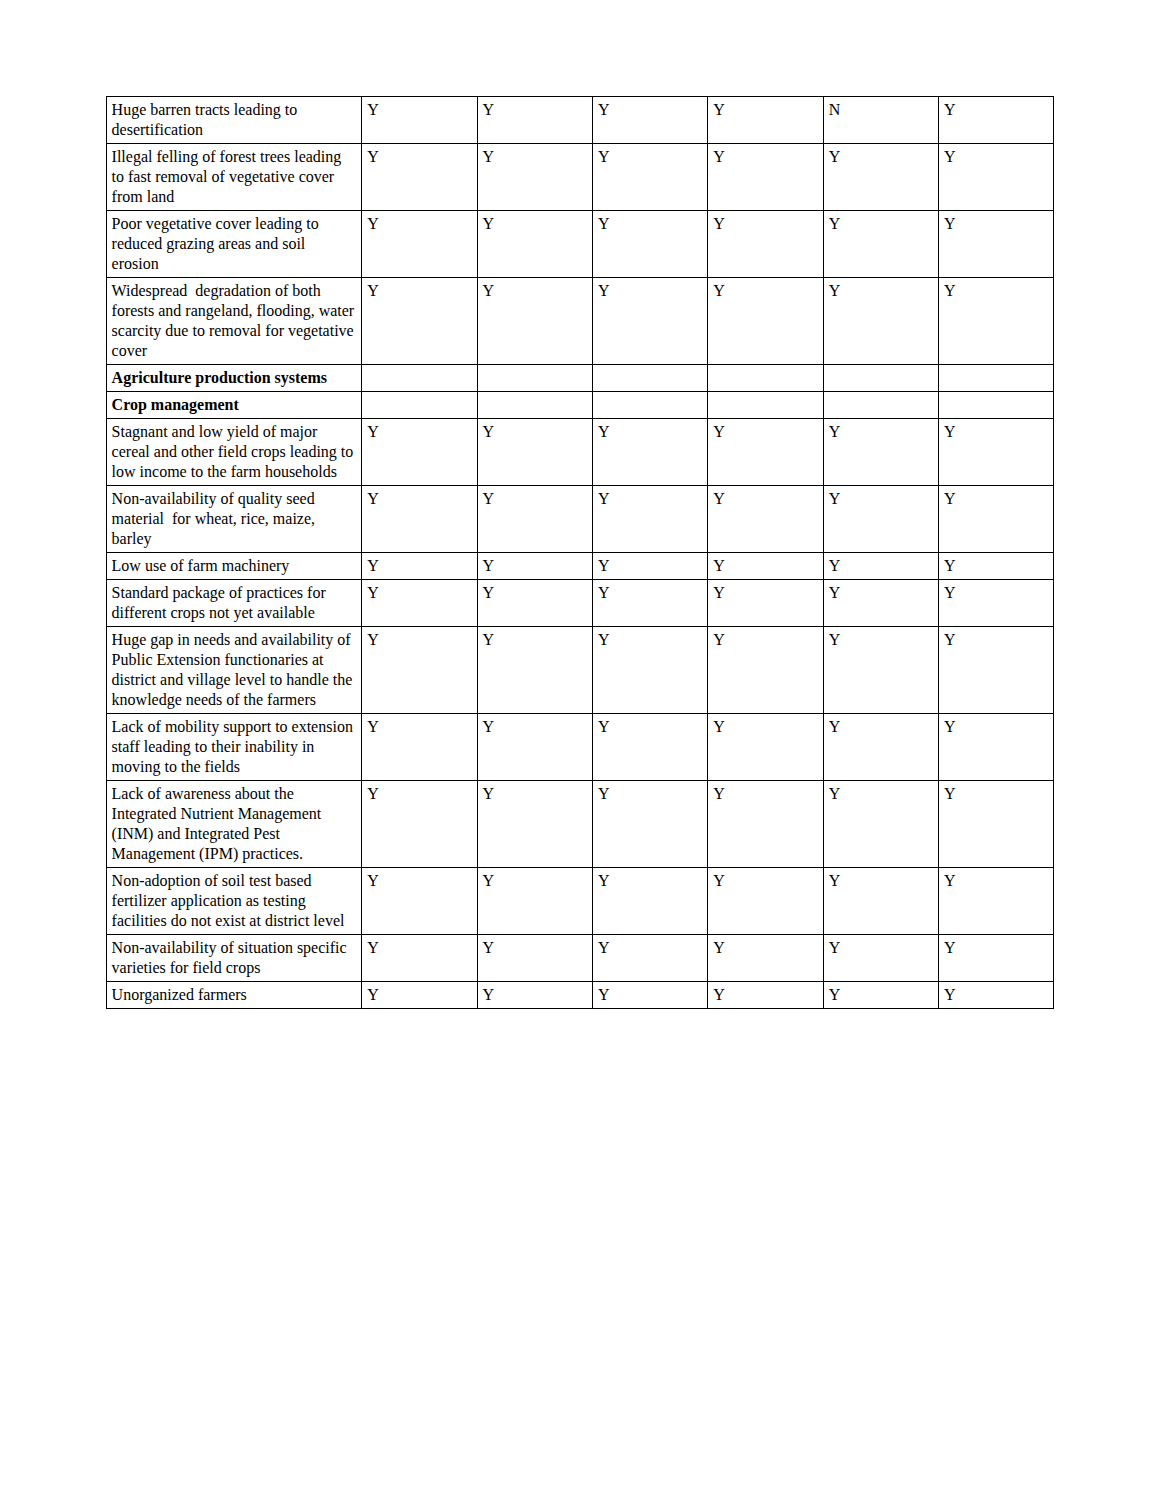| Huge barren tracts leading to desertification | Y | Y | Y | Y | N | Y |
| Illegal felling of forest trees leading to fast removal of vegetative cover from land | Y | Y | Y | Y | Y | Y |
| Poor vegetative cover leading to reduced grazing areas and soil erosion | Y | Y | Y | Y | Y | Y |
| Widespread degradation of both forests and rangeland, flooding, water scarcity due to removal for vegetative cover | Y | Y | Y | Y | Y | Y |
| Agriculture production systems | | | | | | |
| Crop management | | | | | | |
| Stagnant and low yield of major cereal and other field crops leading to low income to the farm households | Y | Y | Y | Y | Y | Y |
| Non-availability of quality seed material for wheat, rice, maize, barley | Y | Y | Y | Y | Y | Y |
| Low use of farm machinery | Y | Y | Y | Y | Y | Y |
| Standard package of practices for different crops not yet available | Y | Y | Y | Y | Y | Y |
| Huge gap in needs and availability of Public Extension functionaries at district and village level to handle the knowledge needs of the farmers | Y | Y | Y | Y | Y | Y |
| Lack of mobility support to extension staff leading to their inability in moving to the fields | Y | Y | Y | Y | Y | Y |
| Lack of awareness about the Integrated Nutrient Management (INM) and Integrated Pest Management (IPM) practices. | Y | Y | Y | Y | Y | Y |
| Non-adoption of soil test based fertilizer application as testing facilities do not exist at district level | Y | Y | Y | Y | Y | Y |
| Non-availability of situation specific varieties for field crops | Y | Y | Y | Y | Y | Y |
| Unorganized farmers | Y | Y | Y | Y | Y | Y |